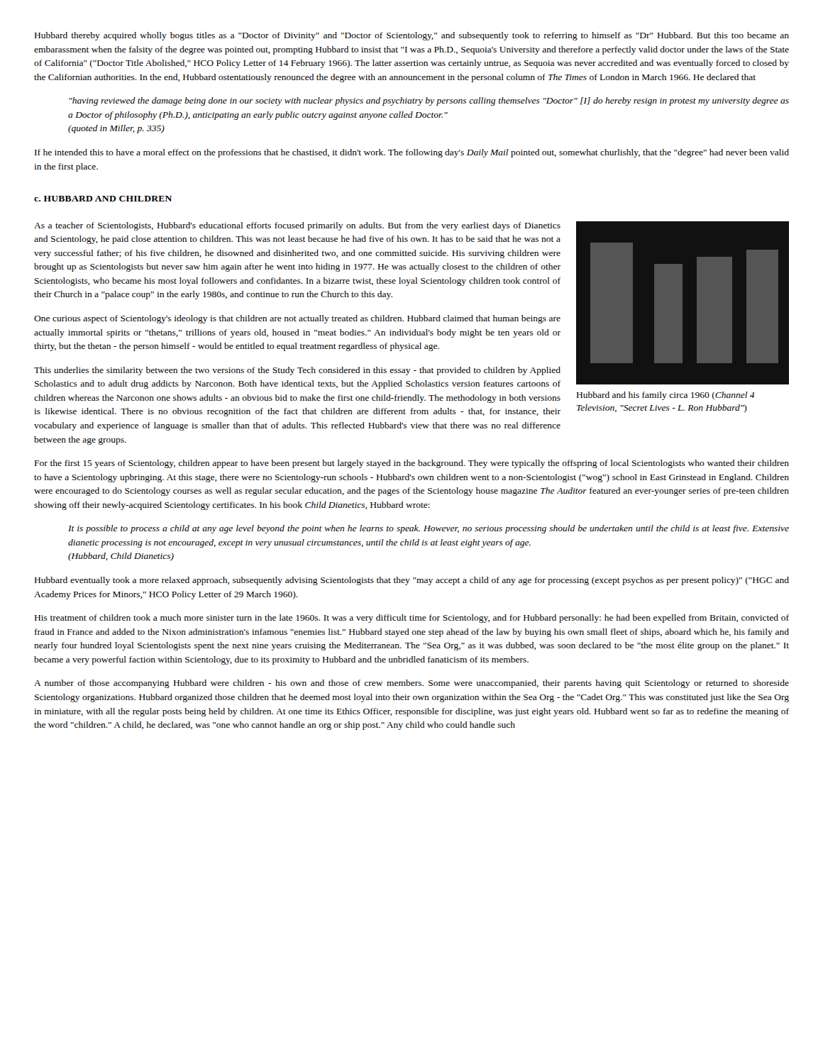Hubbard thereby acquired wholly bogus titles as a "Doctor of Divinity" and "Doctor of Scientology," and subsequently took to referring to himself as "Dr" Hubbard. But this too became an embarassment when the falsity of the degree was pointed out, prompting Hubbard to insist that "I was a Ph.D., Sequoia's University and therefore a perfectly valid doctor under the laws of the State of California" ("Doctor Title Abolished," HCO Policy Letter of 14 February 1966). The latter assertion was certainly untrue, as Sequoia was never accredited and was eventually forced to closed by the Californian authorities. In the end, Hubbard ostentatiously renounced the degree with an announcement in the personal column of The Times of London in March 1966. He declared that
"having reviewed the damage being done in our society with nuclear physics and psychiatry by persons calling themselves "Doctor" [I] do hereby resign in protest my university degree as a Doctor of philosophy (Ph.D.), anticipating an early public outcry against anyone called Doctor."
(quoted in Miller, p. 335)
If he intended this to have a moral effect on the professions that he chastised, it didn't work. The following day's Daily Mail pointed out, somewhat churlishly, that the "degree" had never been valid in the first place.
c. HUBBARD AND CHILDREN
Hubbard and his family circa 1960 (Channel 4 Television, "Secret Lives - L. Ron Hubbard")
As a teacher of Scientologists, Hubbard's educational efforts focused primarily on adults. But from the very earliest days of Dianetics and Scientology, he paid close attention to children. This was not least because he had five of his own. It has to be said that he was not a very successful father; of his five children, he disowned and disinherited two, and one committed suicide. His surviving children were brought up as Scientologists but never saw him again after he went into hiding in 1977. He was actually closest to the children of other Scientologists, who became his most loyal followers and confidantes. In a bizarre twist, these loyal Scientology children took control of their Church in a "palace coup" in the early 1980s, and continue to run the Church to this day.
One curious aspect of Scientology's ideology is that children are not actually treated as children. Hubbard claimed that human beings are actually immortal spirits or "thetans," trillions of years old, housed in "meat bodies." An individual's body might be ten years old or thirty, but the thetan - the person himself - would be entitled to equal treatment regardless of physical age.
This underlies the similarity between the two versions of the Study Tech considered in this essay - that provided to children by Applied Scholastics and to adult drug addicts by Narconon. Both have identical texts, but the Applied Scholastics version features cartoons of children whereas the Narconon one shows adults - an obvious bid to make the first one child-friendly. The methodology in both versions is likewise identical. There is no obvious recognition of the fact that children are different from adults - that, for instance, their vocabulary and experience of language is smaller than that of adults. This reflected Hubbard's view that there was no real difference between the age groups.
For the first 15 years of Scientology, children appear to have been present but largely stayed in the background. They were typically the offspring of local Scientologists who wanted their children to have a Scientology upbringing. At this stage, there were no Scientology-run schools - Hubbard's own children went to a non-Scientologist ("wog") school in East Grinstead in England. Children were encouraged to do Scientology courses as well as regular secular education, and the pages of the Scientology house magazine The Auditor featured an ever-younger series of pre-teen children showing off their newly-acquired Scientology certificates. In his book Child Dianetics, Hubbard wrote:
It is possible to process a child at any age level beyond the point when he learns to speak. However, no serious processing should be undertaken until the child is at least five. Extensive dianetic processing is not encouraged, except in very unusual circumstances, until the child is at least eight years of age.
(Hubbard, Child Dianetics)
Hubbard eventually took a more relaxed approach, subsequently advising Scientologists that they "may accept a child of any age for processing (except psychos as per present policy)" ("HGC and Academy Prices for Minors," HCO Policy Letter of 29 March 1960).
His treatment of children took a much more sinister turn in the late 1960s. It was a very difficult time for Scientology, and for Hubbard personally: he had been expelled from Britain, convicted of fraud in France and added to the Nixon administration's infamous "enemies list." Hubbard stayed one step ahead of the law by buying his own small fleet of ships, aboard which he, his family and nearly four hundred loyal Scientologists spent the next nine years cruising the Mediterranean. The "Sea Org," as it was dubbed, was soon declared to be "the most élite group on the planet." It became a very powerful faction within Scientology, due to its proximity to Hubbard and the unbridled fanaticism of its members.
A number of those accompanying Hubbard were children - his own and those of crew members. Some were unaccompanied, their parents having quit Scientology or returned to shoreside Scientology organizations. Hubbard organized those children that he deemed most loyal into their own organization within the Sea Org - the "Cadet Org." This was constituted just like the Sea Org in miniature, with all the regular posts being held by children. At one time its Ethics Officer, responsible for discipline, was just eight years old. Hubbard went so far as to redefine the meaning of the word "children." A child, he declared, was "one who cannot handle an org or ship post." Any child who could handle such